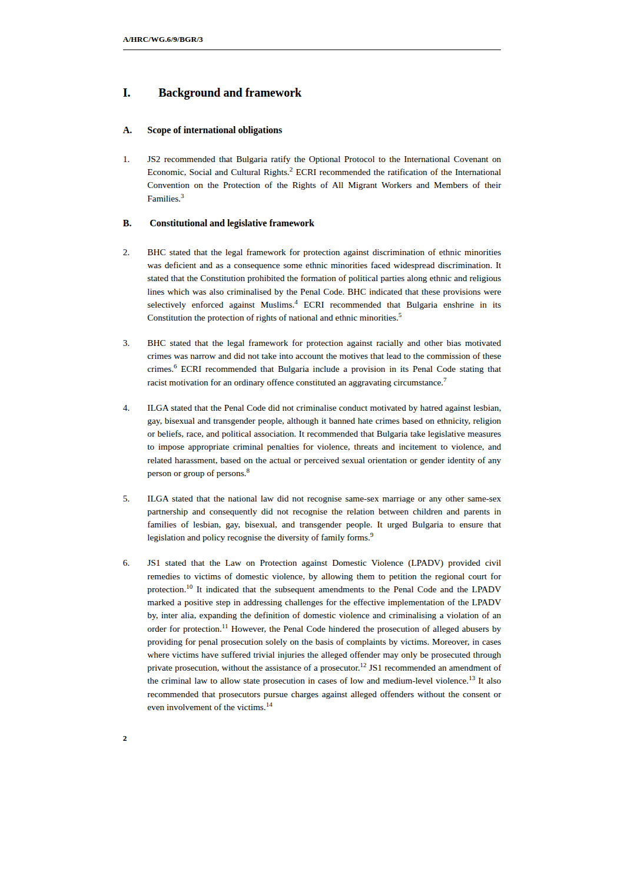A/HRC/WG.6/9/BGR/3
I. Background and framework
A. Scope of international obligations
1. JS2 recommended that Bulgaria ratify the Optional Protocol to the International Covenant on Economic, Social and Cultural Rights.2 ECRI recommended the ratification of the International Convention on the Protection of the Rights of All Migrant Workers and Members of their Families.3
B. Constitutional and legislative framework
2. BHC stated that the legal framework for protection against discrimination of ethnic minorities was deficient and as a consequence some ethnic minorities faced widespread discrimination. It stated that the Constitution prohibited the formation of political parties along ethnic and religious lines which was also criminalised by the Penal Code. BHC indicated that these provisions were selectively enforced against Muslims.4 ECRI recommended that Bulgaria enshrine in its Constitution the protection of rights of national and ethnic minorities.5
3. BHC stated that the legal framework for protection against racially and other bias motivated crimes was narrow and did not take into account the motives that lead to the commission of these crimes.6 ECRI recommended that Bulgaria include a provision in its Penal Code stating that racist motivation for an ordinary offence constituted an aggravating circumstance.7
4. ILGA stated that the Penal Code did not criminalise conduct motivated by hatred against lesbian, gay, bisexual and transgender people, although it banned hate crimes based on ethnicity, religion or beliefs, race, and political association. It recommended that Bulgaria take legislative measures to impose appropriate criminal penalties for violence, threats and incitement to violence, and related harassment, based on the actual or perceived sexual orientation or gender identity of any person or group of persons.8
5. ILGA stated that the national law did not recognise same-sex marriage or any other same-sex partnership and consequently did not recognise the relation between children and parents in families of lesbian, gay, bisexual, and transgender people. It urged Bulgaria to ensure that legislation and policy recognise the diversity of family forms.9
6. JS1 stated that the Law on Protection against Domestic Violence (LPADV) provided civil remedies to victims of domestic violence, by allowing them to petition the regional court for protection.10 It indicated that the subsequent amendments to the Penal Code and the LPADV marked a positive step in addressing challenges for the effective implementation of the LPADV by, inter alia, expanding the definition of domestic violence and criminalising a violation of an order for protection.11 However, the Penal Code hindered the prosecution of alleged abusers by providing for penal prosecution solely on the basis of complaints by victims. Moreover, in cases where victims have suffered trivial injuries the alleged offender may only be prosecuted through private prosecution, without the assistance of a prosecutor.12 JS1 recommended an amendment of the criminal law to allow state prosecution in cases of low and medium-level violence.13 It also recommended that prosecutors pursue charges against alleged offenders without the consent or even involvement of the victims.14
2